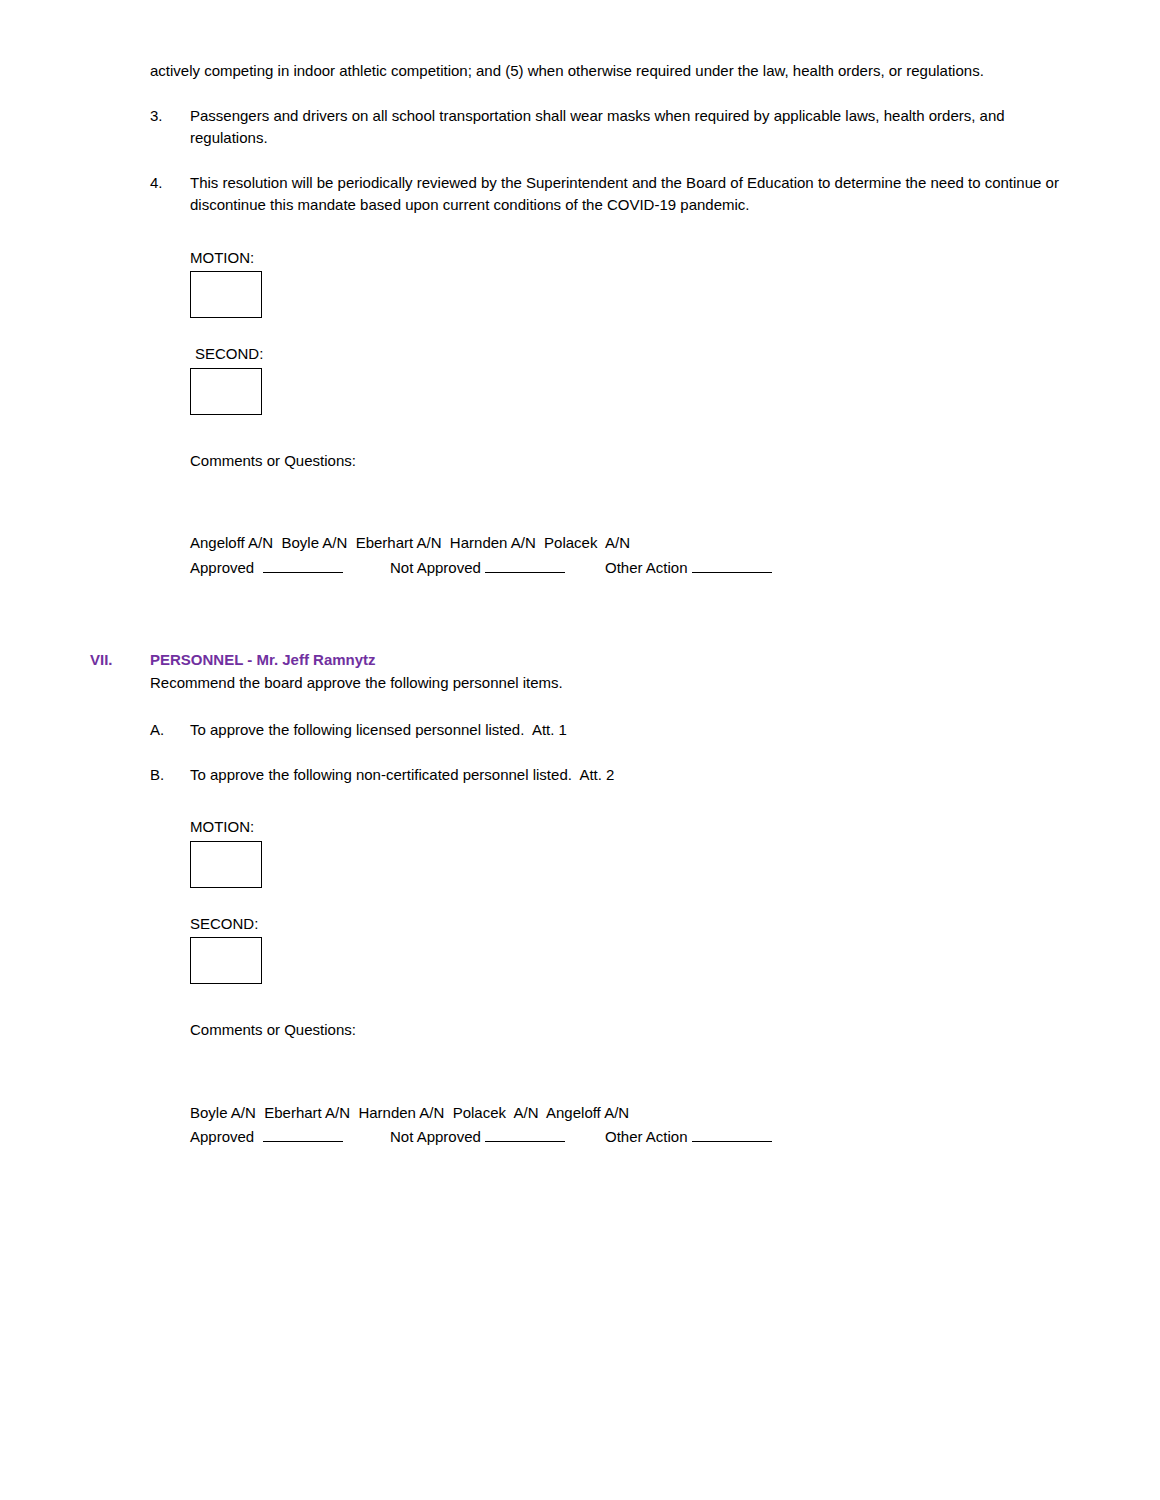actively competing in indoor athletic competition; and (5) when otherwise required under the law, health orders, or regulations.
3.
Passengers and drivers on all school transportation shall wear masks when required by applicable laws, health orders, and regulations.
4.
This resolution will be periodically reviewed by the Superintendent and the Board of Education to determine the need to continue or discontinue this mandate based upon current conditions of the COVID-19 pandemic.
MOTION:
SECOND:
Comments or Questions:
Angeloff A/N Boyle A/N Eberhart A/N Harnden A/N Polacek A/N
Approved Not Approved Other Action
VII.
PERSONNEL - Mr. Jeff Ramnytz
Recommend the board approve the following personnel items.
A.
To approve the following licensed personnel listed. Att. 1
B.
To approve the following non-certificated personnel listed. Att. 2
MOTION:
SECOND:
Comments or Questions:
Boyle A/N Eberhart A/N Harnden A/N Polacek A/N Angeloff A/N
Approved Not Approved Other Action